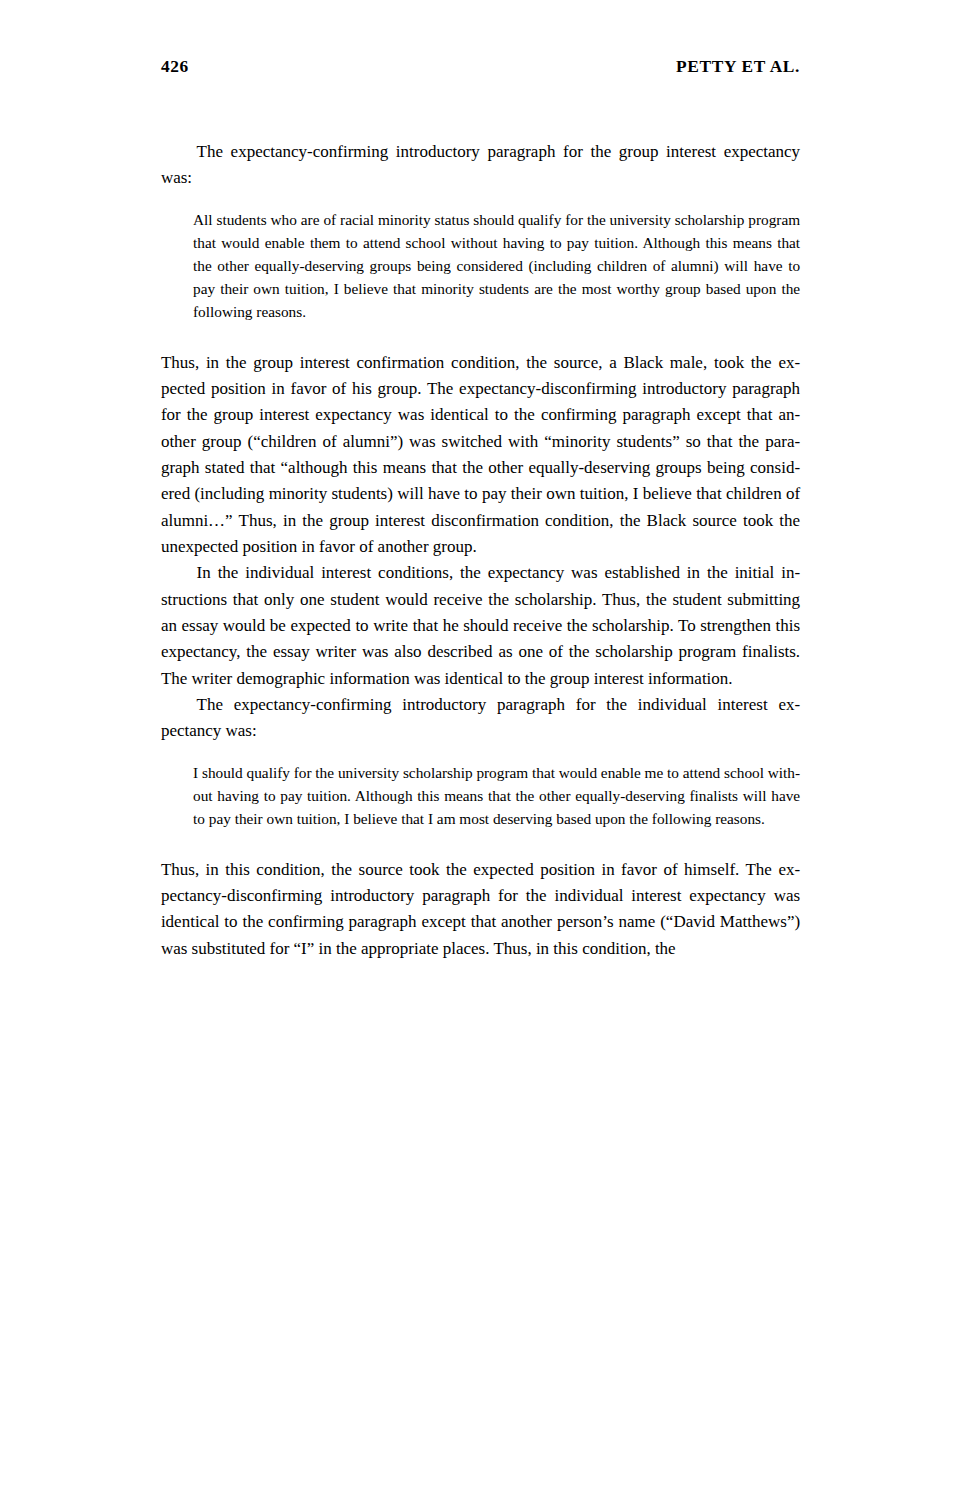426 PETTY ET AL.
The expectancy-confirming introductory paragraph for the group interest expectancy was:
All students who are of racial minority status should qualify for the university scholarship program that would enable them to attend school without having to pay tuition. Although this means that the other equally-deserving groups being considered (including children of alumni) will have to pay their own tuition, I believe that minority students are the most worthy group based upon the following reasons.
Thus, in the group interest confirmation condition, the source, a Black male, took the expected position in favor of his group. The expectancy-disconfirming introductory paragraph for the group interest expectancy was identical to the confirming paragraph except that another group (“children of alumni”) was switched with “minority students” so that the paragraph stated that “although this means that the other equally-deserving groups being considered (including minority students) will have to pay their own tuition, I believe that children of alumni…” Thus, in the group interest disconfirmation condition, the Black source took the unexpected position in favor of another group.
In the individual interest conditions, the expectancy was established in the initial instructions that only one student would receive the scholarship. Thus, the student submitting an essay would be expected to write that he should receive the scholarship. To strengthen this expectancy, the essay writer was also described as one of the scholarship program finalists. The writer demographic information was identical to the group interest information.
The expectancy-confirming introductory paragraph for the individual interest expectancy was:
I should qualify for the university scholarship program that would enable me to attend school without having to pay tuition. Although this means that the other equally-deserving finalists will have to pay their own tuition, I believe that I am most deserving based upon the following reasons.
Thus, in this condition, the source took the expected position in favor of himself. The expectancy-disconfirming introductory paragraph for the individual interest expectancy was identical to the confirming paragraph except that another person’s name (“David Matthews”) was substituted for “I” in the appropriate places. Thus, in this condition, the